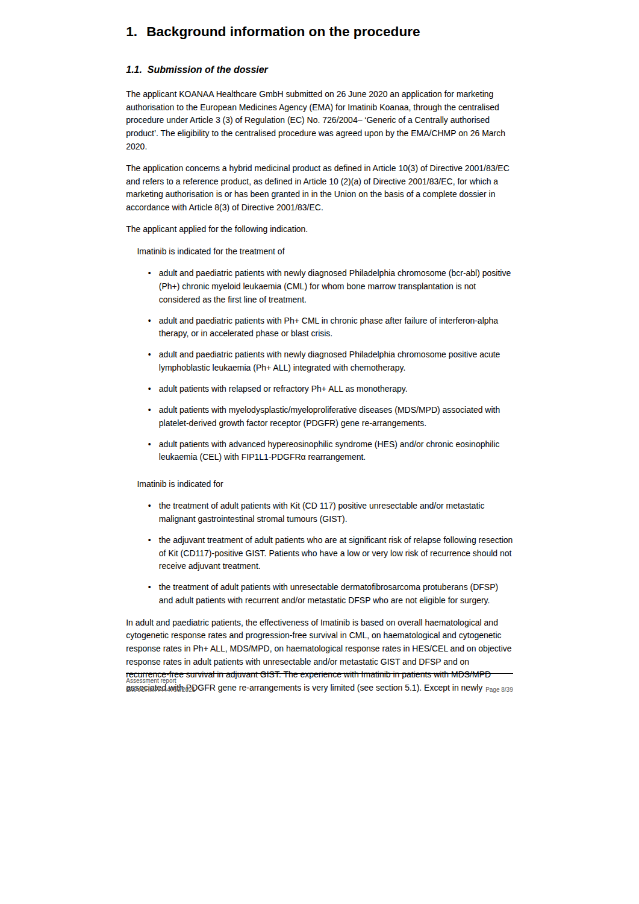1. Background information on the procedure
1.1. Submission of the dossier
The applicant KOANAA Healthcare GmbH submitted on 26 June 2020 an application for marketing authorisation to the European Medicines Agency (EMA) for Imatinib Koanaa, through the centralised procedure under Article 3 (3) of Regulation (EC) No. 726/2004– ‘Generic of a Centrally authorised product’. The eligibility to the centralised procedure was agreed upon by the EMA/CHMP on 26 March 2020.
The application concerns a hybrid medicinal product as defined in Article 10(3) of Directive 2001/83/EC and refers to a reference product, as defined in Article 10 (2)(a) of Directive 2001/83/EC, for which a marketing authorisation is or has been granted in in the Union on the basis of a complete dossier in accordance with Article 8(3) of Directive 2001/83/EC.
The applicant applied for the following indication.
Imatinib is indicated for the treatment of
adult and paediatric patients with newly diagnosed Philadelphia chromosome (bcr-abl) positive (Ph+) chronic myeloid leukaemia (CML) for whom bone marrow transplantation is not considered as the first line of treatment.
adult and paediatric patients with Ph+ CML in chronic phase after failure of interferon-alpha therapy, or in accelerated phase or blast crisis.
adult and paediatric patients with newly diagnosed Philadelphia chromosome positive acute lymphoblastic leukaemia (Ph+ ALL) integrated with chemotherapy.
adult patients with relapsed or refractory Ph+ ALL as monotherapy.
adult patients with myelodysplastic/myeloproliferative diseases (MDS/MPD) associated with platelet-derived growth factor receptor (PDGFR) gene re-arrangements.
adult patients with advanced hypereosinophilic syndrome (HES) and/or chronic eosinophilic leukaemia (CEL) with FIP1L1-PDGFRα rearrangement.
Imatinib is indicated for
the treatment of adult patients with Kit (CD 117) positive unresectable and/or metastatic malignant gastrointestinal stromal tumours (GIST).
the adjuvant treatment of adult patients who are at significant risk of relapse following resection of Kit (CD117)-positive GIST. Patients who have a low or very low risk of recurrence should not receive adjuvant treatment.
the treatment of adult patients with unresectable dermatofibrosarcoma protuberans (DFSP) and adult patients with recurrent and/or metastatic DFSP who are not eligible for surgery.
In adult and paediatric patients, the effectiveness of Imatinib is based on overall haematological and cytogenetic response rates and progression-free survival in CML, on haematological and cytogenetic response rates in Ph+ ALL, MDS/MPD, on haematological response rates in HES/CEL and on objective response rates in adult patients with unresectable and/or metastatic GIST and DFSP and on recurrence-free survival in adjuvant GIST. The experience with Imatinib in patients with MDS/MPD associated with PDGFR gene re-arrangements is very limited (see section 5.1). Except in newly
Assessment report
EMA/CHMP/444756/2021
Page 8/39